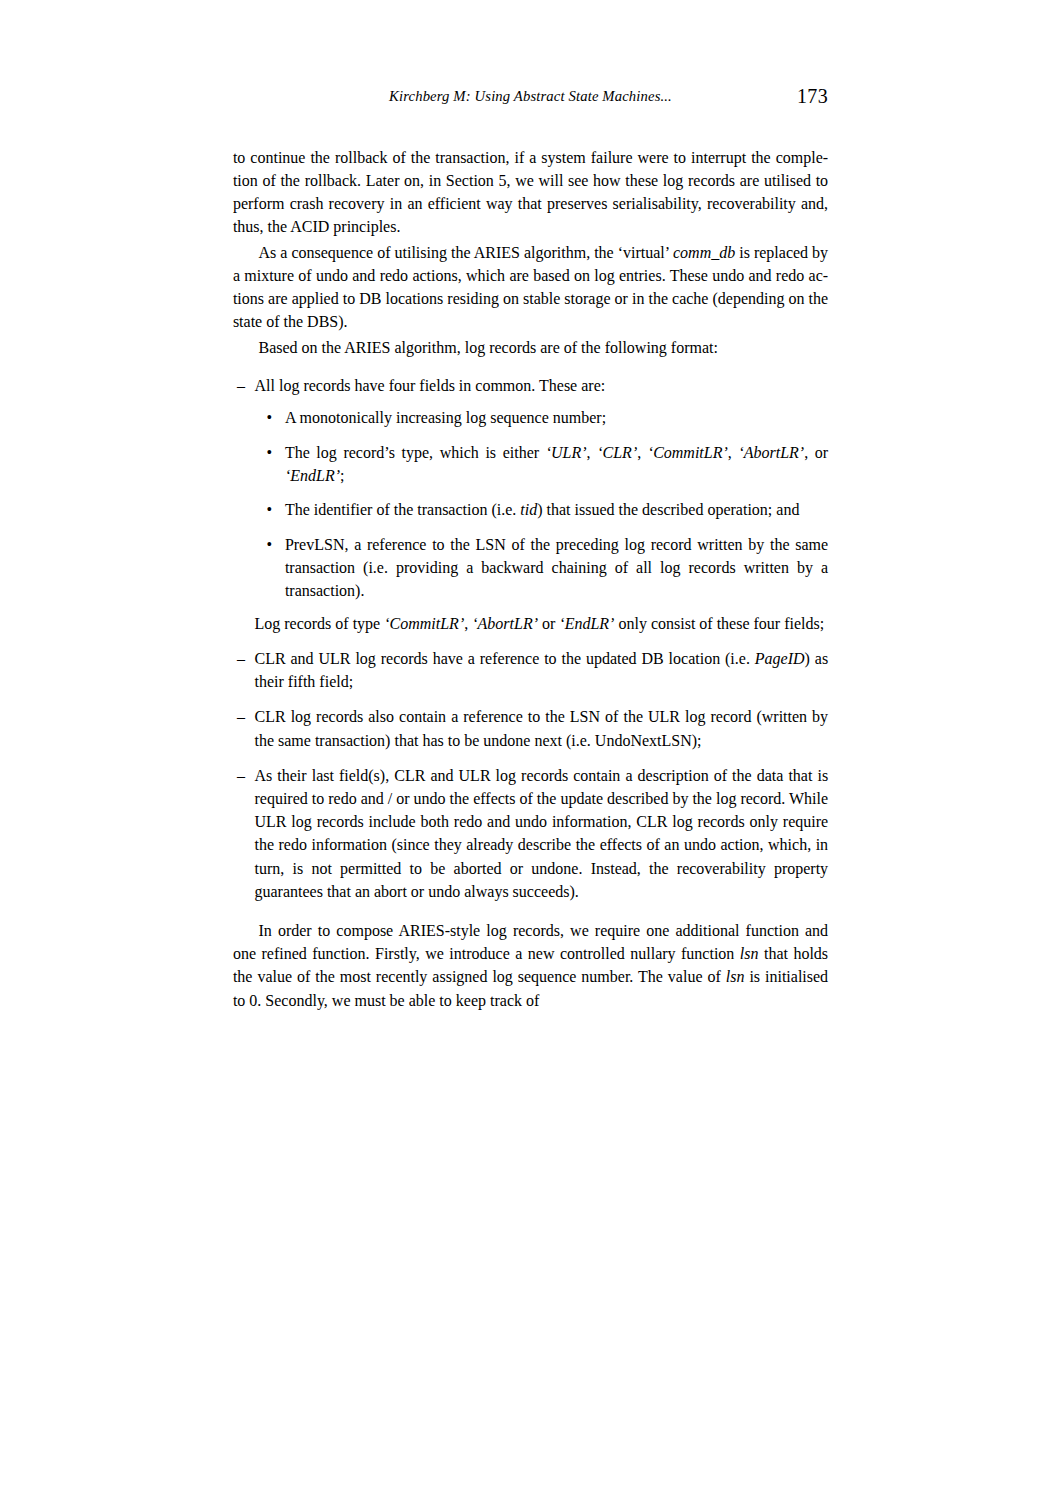Kirchberg M: Using Abstract State Machines... 173
to continue the rollback of the transaction, if a system failure were to interrupt the completion of the rollback. Later on, in Section 5, we will see how these log records are utilised to perform crash recovery in an efficient way that preserves serialisability, recoverability and, thus, the ACID principles.
As a consequence of utilising the ARIES algorithm, the ‘virtual’ comm_db is replaced by a mixture of undo and redo actions, which are based on log entries. These undo and redo actions are applied to DB locations residing on stable storage or in the cache (depending on the state of the DBS).
Based on the ARIES algorithm, log records are of the following format:
All log records have four fields in common. These are:
A monotonically increasing log sequence number;
The log record’s type, which is either ‘ULR’, ‘CLR’, ‘CommitLR’, ‘AbortLR’, or ‘EndLR’;
The identifier of the transaction (i.e. tid) that issued the described operation; and
PrevLSN, a reference to the LSN of the preceding log record written by the same transaction (i.e. providing a backward chaining of all log records written by a transaction).
Log records of type ‘CommitLR’, ‘AbortLR’ or ‘EndLR’ only consist of these four fields;
CLR and ULR log records have a reference to the updated DB location (i.e. PageID) as their fifth field;
CLR log records also contain a reference to the LSN of the ULR log record (written by the same transaction) that has to be undone next (i.e. UndoNextLSN);
As their last field(s), CLR and ULR log records contain a description of the data that is required to redo and / or undo the effects of the update described by the log record. While ULR log records include both redo and undo information, CLR log records only require the redo information (since they already describe the effects of an undo action, which, in turn, is not permitted to be aborted or undone. Instead, the recoverability property guarantees that an abort or undo always succeeds).
In order to compose ARIES-style log records, we require one additional function and one refined function. Firstly, we introduce a new controlled nullary function lsn that holds the value of the most recently assigned log sequence number. The value of lsn is initialised to 0. Secondly, we must be able to keep track of